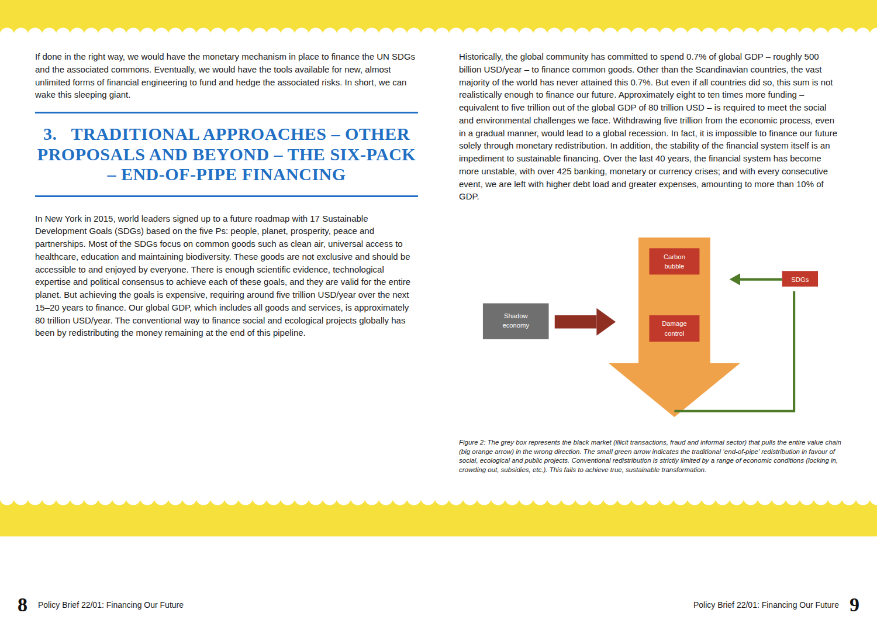If done in the right way, we would have the monetary mechanism in place to finance the UN SDGs and the associated commons. Eventually, we would have the tools available for new, almost unlimited forms of financial engineering to fund and hedge the associated risks. In short, we can wake this sleeping giant.
3. TRADITIONAL APPROACHES – OTHER PROPOSALS AND BEYOND – THE SIX-PACK – END-OF-PIPE FINANCING
In New York in 2015, world leaders signed up to a future roadmap with 17 Sustainable Development Goals (SDGs) based on the five Ps: people, planet, prosperity, peace and partnerships. Most of the SDGs focus on common goods such as clean air, universal access to healthcare, education and maintaining biodiversity. These goods are not exclusive and should be accessible to and enjoyed by everyone. There is enough scientific evidence, technological expertise and political consensus to achieve each of these goals, and they are valid for the entire planet. But achieving the goals is expensive, requiring around five trillion USD/year over the next 15–20 years to finance. Our global GDP, which includes all goods and services, is approximately 80 trillion USD/year. The conventional way to finance social and ecological projects globally has been by redistributing the money remaining at the end of this pipeline.
Historically, the global community has committed to spend 0.7% of global GDP – roughly 500 billion USD/year – to finance common goods. Other than the Scandinavian countries, the vast majority of the world has never attained this 0.7%. But even if all countries did so, this sum is not realistically enough to finance our future. Approximately eight to ten times more funding – equivalent to five trillion out of the global GDP of 80 trillion USD – is required to meet the social and environmental challenges we face. Withdrawing five trillion from the economic process, even in a gradual manner, would lead to a global recession. In fact, it is impossible to finance our future solely through monetary redistribution. In addition, the stability of the financial system itself is an impediment to sustainable financing. Over the last 40 years, the financial system has become more unstable, with over 425 banking, monetary or currency crises; and with every consecutive event, we are left with higher debt load and greater expenses, amounting to more than 10% of GDP.
Carbon bubble Damage control Shadow economy SDGs
Figure 2: The grey box represents the black market (illicit transactions, fraud and informal sector) that pulls the entire value chain (big orange arrow) in the wrong direction. The small green arrow indicates the traditional ‘end-of-pipe’ redistribution in favour of social, ecological and public projects. Conventional redistribution is strictly limited by a range of economic conditions (locking in, crowding out, subsidies, etc.). This fails to achieve true, sustainable transformation.
8 Policy Brief 22/01: Financing Our Future
Policy Brief 22/01: Financing Our Future 9